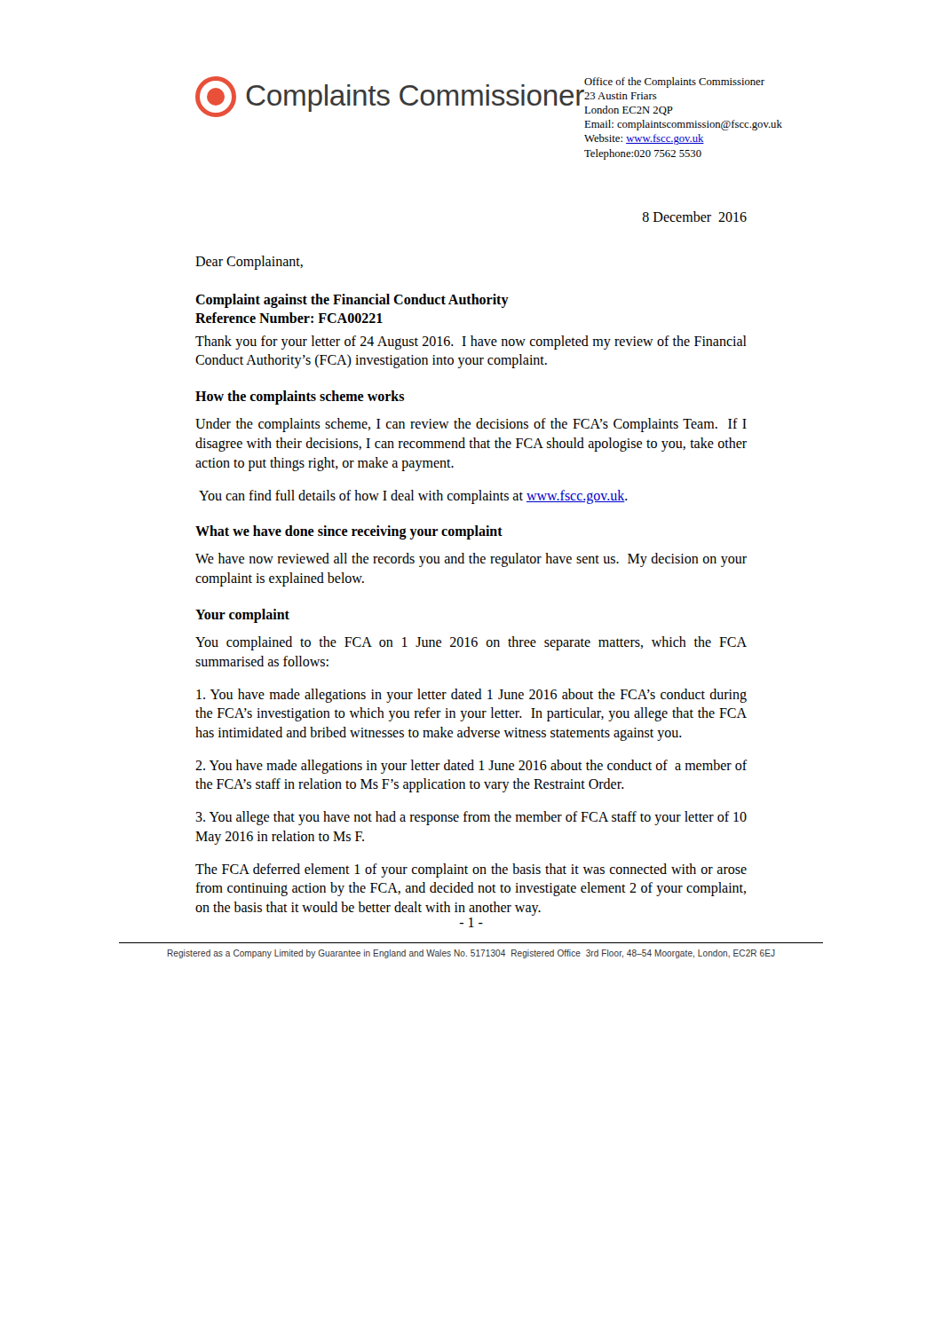Complaints Commissioner
Office of the Complaints Commissioner
23 Austin Friars
London EC2N 2QP
Email: complaintscommission@fscc.gov.uk
Website: www.fscc.gov.uk
Telephone:020 7562 5530
8 December 2016
Dear Complainant,
Complaint against the Financial Conduct Authority Reference Number: FCA00221
Thank you for your letter of 24 August 2016. I have now completed my review of the Financial Conduct Authority’s (FCA) investigation into your complaint.
How the complaints scheme works
Under the complaints scheme, I can review the decisions of the FCA’s Complaints Team. If I disagree with their decisions, I can recommend that the FCA should apologise to you, take other action to put things right, or make a payment.
You can find full details of how I deal with complaints at www.fscc.gov.uk.
What we have done since receiving your complaint
We have now reviewed all the records you and the regulator have sent us. My decision on your complaint is explained below.
Your complaint
You complained to the FCA on 1 June 2016 on three separate matters, which the FCA summarised as follows:
1. You have made allegations in your letter dated 1 June 2016 about the FCA’s conduct during the FCA’s investigation to which you refer in your letter. In particular, you allege that the FCA has intimidated and bribed witnesses to make adverse witness statements against you.
2. You have made allegations in your letter dated 1 June 2016 about the conduct of a member of the FCA’s staff in relation to Ms F’s application to vary the Restraint Order.
3. You allege that you have not had a response from the member of FCA staff to your letter of 10 May 2016 in relation to Ms F.
The FCA deferred element 1 of your complaint on the basis that it was connected with or arose from continuing action by the FCA, and decided not to investigate element 2 of your complaint, on the basis that it would be better dealt with in another way.
- 1 -
Registered as a Company Limited by Guarantee in England and Wales No. 5171304 Registered Office 3rd Floor, 48–54 Moorgate, London, EC2R 6EJ